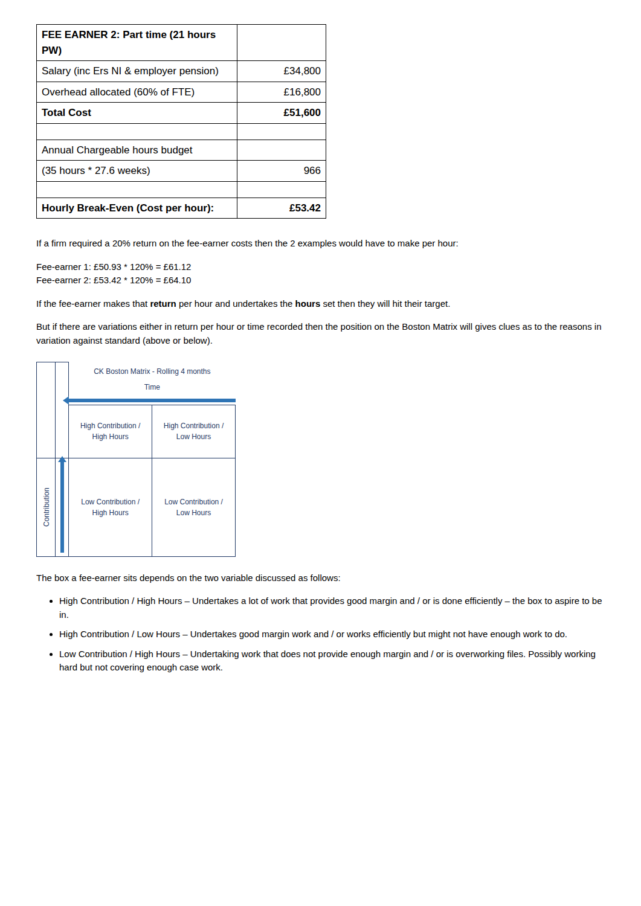| FEE EARNER 2: Part time (21 hours PW) | |
| Salary (inc Ers NI & employer pension) | £34,800 |
| Overhead allocated (60% of FTE) | £16,800 |
| Total Cost | £51,600 |
| Annual Chargeable hours budget | |
| (35 hours * 27.6 weeks) | 966 |
| Hourly Break-Even (Cost per hour): | £53.42 |
If a firm required a 20% return on the fee-earner costs then the 2 examples would have to make per hour:
Fee-earner 1: £50.93 * 120% = £61.12
Fee-earner 2: £53.42 * 120% = £64.10
If the fee-earner makes that return per hour and undertakes the hours set then they will hit their target.
But if there are variations either in return per hour or time recorded then the position on the Boston Matrix will gives clues as to the reasons in variation against standard (above or below).
| | | CK Boston Matrix - Rolling 4 months |
| Time |
| High Contribution / High Hours | High Contribution / Low Hours |
| Contribution | | Low Contribution / High Hours | Low Contribution / Low Hours |
The box a fee-earner sits depends on the two variable discussed as follows:
High Contribution / High Hours – Undertakes a lot of work that provides good margin and / or is done efficiently – the box to aspire to be in.
High Contribution / Low Hours – Undertakes good margin work and / or works efficiently but might not have enough work to do.
Low Contribution / High Hours – Undertaking work that does not provide enough margin and / or is overworking files. Possibly working hard but not covering enough case work.